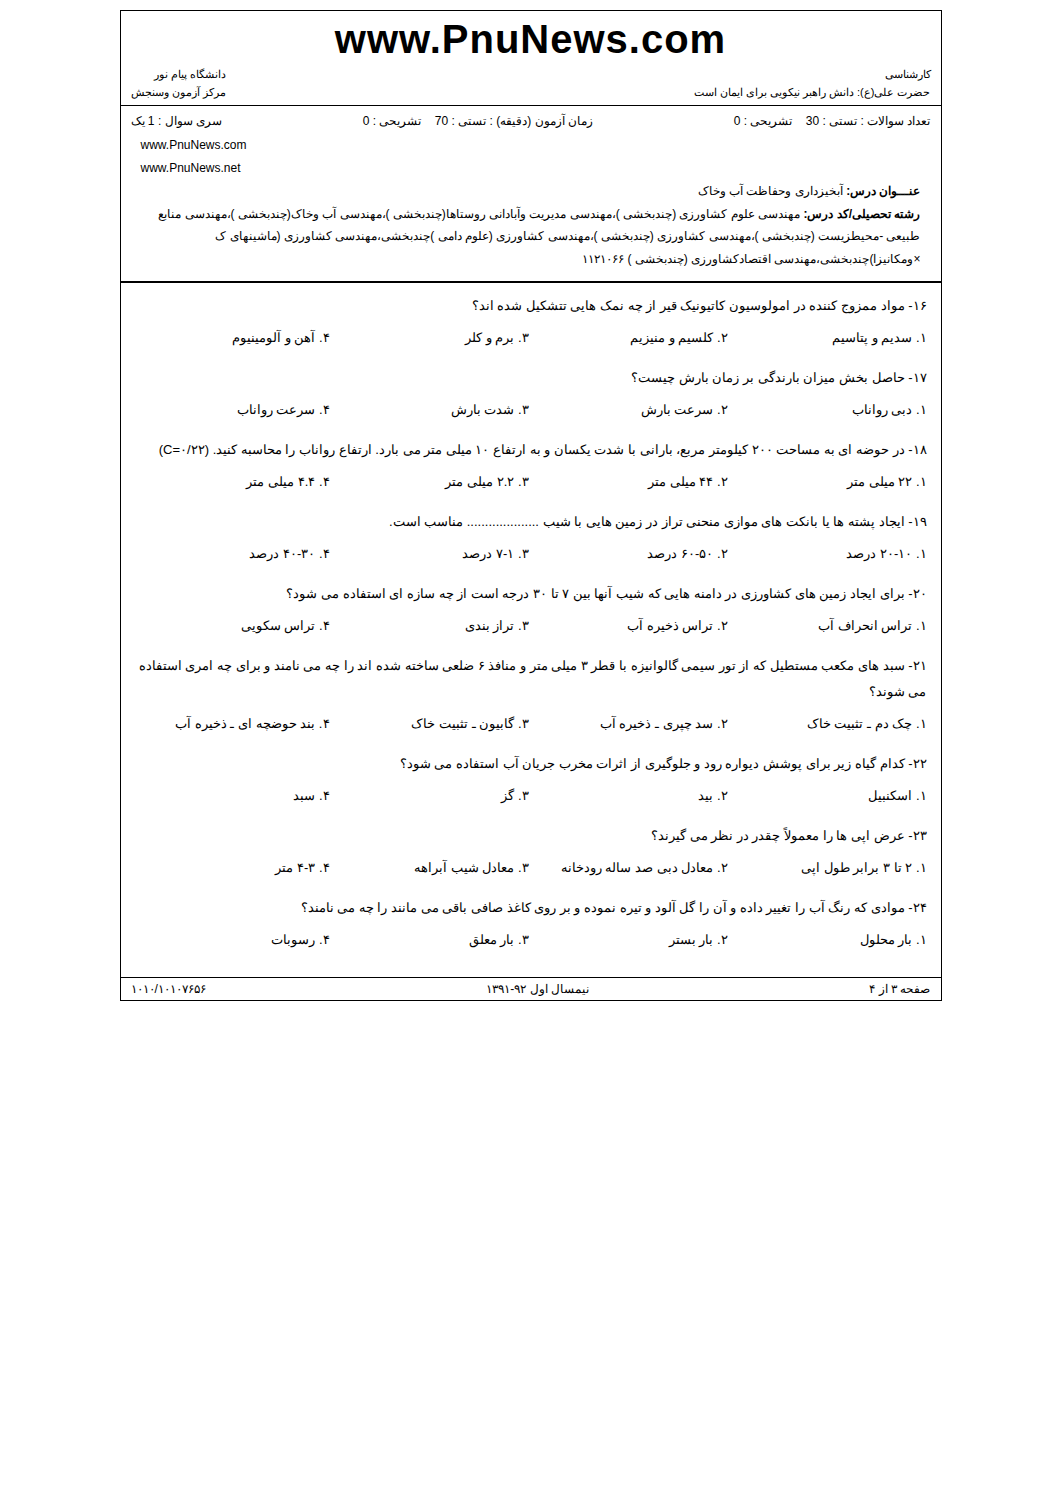www.PnuNews.com
کارشناسی
حضرت علی(ع): دانش راهبر نیکویی برای ایمان است
دانشگاه پیام نور
مرکز آزمون وسنجش
تعداد سوالات : تستی : 30 تشریحی : 0
زمان آزمون (دقیقه) : تستی : 70 تشریحی : 0
سری سوال : 1 یک
www.PnuNews.com
www.PnuNews.net
عنـــوان درس: آبخیزداری وحفاظت آب وخاک
رشته تحصیلی/کد درس: مهندسی علوم کشاورزی (چندبخشی )،مهندسی مدیریت وآبادانی روستاها(چندبخشی )،مهندسی آب وخاک(چندبخشی )،مهندسی منابع طبیعی -محیطزیست (چندبخشی )،مهندسی کشاورزی (چندبخشی )،مهندسی کشاورزی (علوم دامی )چندبخشی،مهندسی کشاورزی (ماشینهای ک ×ومکانیزا)چندبخشی،مهندسی اقتصادکشاورزی (چندبخشی ) ۱۱۲۱۰۶۶
۱۶- مواد ممزوج کننده در امولوسیون کاتیونیک قیر از چه نمک هایی تتشکیل شده اند؟
۱. سدیم و پتاسیم
۲. کلسیم و منیزیم
۳. برم و کلر
۴. آهن و آلومینیوم
۱۷- حاصل بخش میزان بارندگی بر زمان بارش چیست؟
۱. دبی رواناب
۲. سرعت بارش
۳. شدت بارش
۴. سرعت رواناب
۱۸- در حوضه ای به مساحت ۲۰۰ کیلومتر مربع، بارانی با شدت یکسان و به ارتفاع ۱۰ میلی متر می بارد. ارتفاع رواناب را محاسبه کنید. (C=۰/۲۲)
۱. ۲۲ میلی متر
۲. ۴۴ میلی متر
۳. ۲.۲ میلی متر
۴. ۴.۴ میلی متر
۱۹- ایجاد پشته ها یا بانکت های موازی منحنی تراز در زمین هایی با شیب .................... مناسب است.
۱. ۲۰-۱۰ درصد
۲. ۶۰-۵۰ درصد
۳. ۷-۱ درصد
۴. ۴۰-۳۰ درصد
۲۰- برای ایجاد زمین های کشاورزی در دامنه هایی که شیب آنها بین ۷ تا ۳۰ درجه است از چه سازه ای استفاده می شود؟
۱. تراس انحراف آب
۲. تراس ذخیره آب
۳. تراز بندی
۴. تراس سکویی
۲۱- سبد های مکعب مستطیل که از تور سیمی گالوانیزه با قطر ۳ میلی متر و منافذ ۶ ضلعی ساخته شده اند را چه می نامند و برای چه امری استفاده می شوند؟
۱. چک دم ـ تثبیت خاک
۲. سد چپری ـ ذخیره آب
۳. گابیون ـ تثبیت خاک
۴. بند حوضچه ای ـ ذخیره آب
۲۲- کدام گیاه زیر برای پوشش دیواره رود و جلوگیری از اثرات مخرب جریان آب استفاده می شود؟
۱. اسکنبیل
۲. بید
۳. گز
۴. سبد
۲۳- عرض اپی ها را معمولاً چقدر در نظر می گیرند؟
۱. ۲ تا ۳ برابر طول اپی
۲. معادل دبی صد ساله رودخانه
۳. معادل شیب آبراهه
۴. ۴-۳ متر
۲۴- موادی که رنگ آب را تغییر داده و آن را گل آلود و تیره نموده و بر روی کاغذ صافی باقی می مانند را چه می نامند؟
۱. بار محلول
۲. بار بستر
۳. بار معلق
۴. رسوبات
۱۰۱۰/۱۰۱۰۷۶۵۶
نیمسال اول ۹۲-۱۳۹۱
صفحه ۳ از ۴